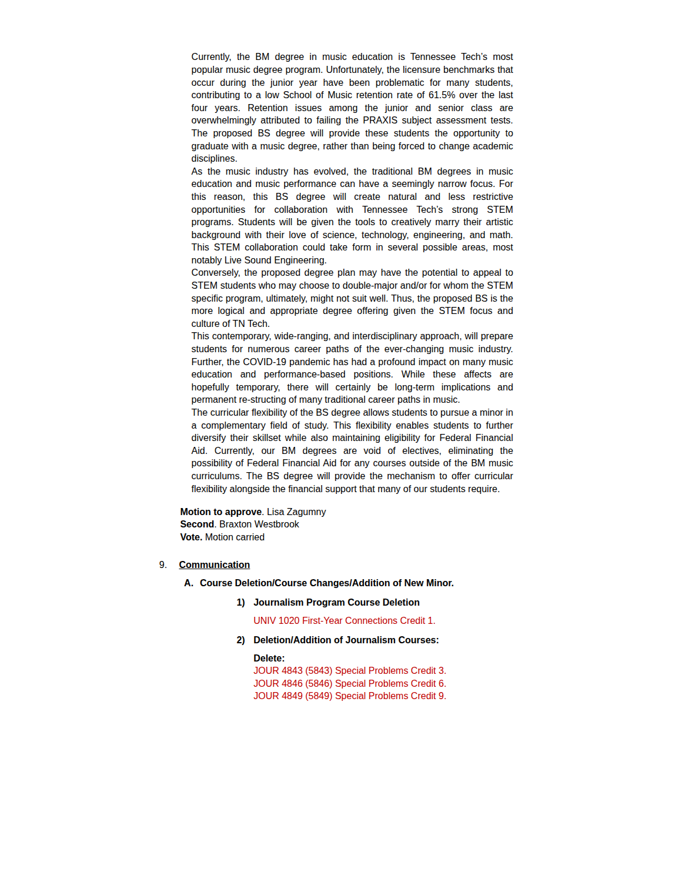Currently, the BM degree in music education is Tennessee Tech’s most popular music degree program. Unfortunately, the licensure benchmarks that occur during the junior year have been problematic for many students, contributing to a low School of Music retention rate of 61.5% over the last four years. Retention issues among the junior and senior class are overwhelmingly attributed to failing the PRAXIS subject assessment tests. The proposed BS degree will provide these students the opportunity to graduate with a music degree, rather than being forced to change academic disciplines.
As the music industry has evolved, the traditional BM degrees in music education and music performance can have a seemingly narrow focus. For this reason, this BS degree will create natural and less restrictive opportunities for collaboration with Tennessee Tech’s strong STEM programs. Students will be given the tools to creatively marry their artistic background with their love of science, technology, engineering, and math. This STEM collaboration could take form in several possible areas, most notably Live Sound Engineering.
Conversely, the proposed degree plan may have the potential to appeal to STEM students who may choose to double-major and/or for whom the STEM specific program, ultimately, might not suit well. Thus, the proposed BS is the more logical and appropriate degree offering given the STEM focus and culture of TN Tech.
This contemporary, wide-ranging, and interdisciplinary approach, will prepare students for numerous career paths of the ever-changing music industry. Further, the COVID-19 pandemic has had a profound impact on many music education and performance-based positions. While these affects are hopefully temporary, there will certainly be long-term implications and permanent re-structing of many traditional career paths in music.
The curricular flexibility of the BS degree allows students to pursue a minor in a complementary field of study. This flexibility enables students to further diversify their skillset while also maintaining eligibility for Federal Financial Aid. Currently, our BM degrees are void of electives, eliminating the possibility of Federal Financial Aid for any courses outside of the BM music curriculums. The BS degree will provide the mechanism to offer curricular flexibility alongside the financial support that many of our students require.
Motion to approve. Lisa Zagumny
Second. Braxton Westbrook
Vote. Motion carried
9. Communication
A. Course Deletion/Course Changes/Addition of New Minor.
1) Journalism Program Course Deletion
UNIV 1020 First-Year Connections Credit 1.
2) Deletion/Addition of Journalism Courses:
Delete:
JOUR 4843 (5843) Special Problems Credit 3.
JOUR 4846 (5846) Special Problems Credit 6.
JOUR 4849 (5849) Special Problems Credit 9.